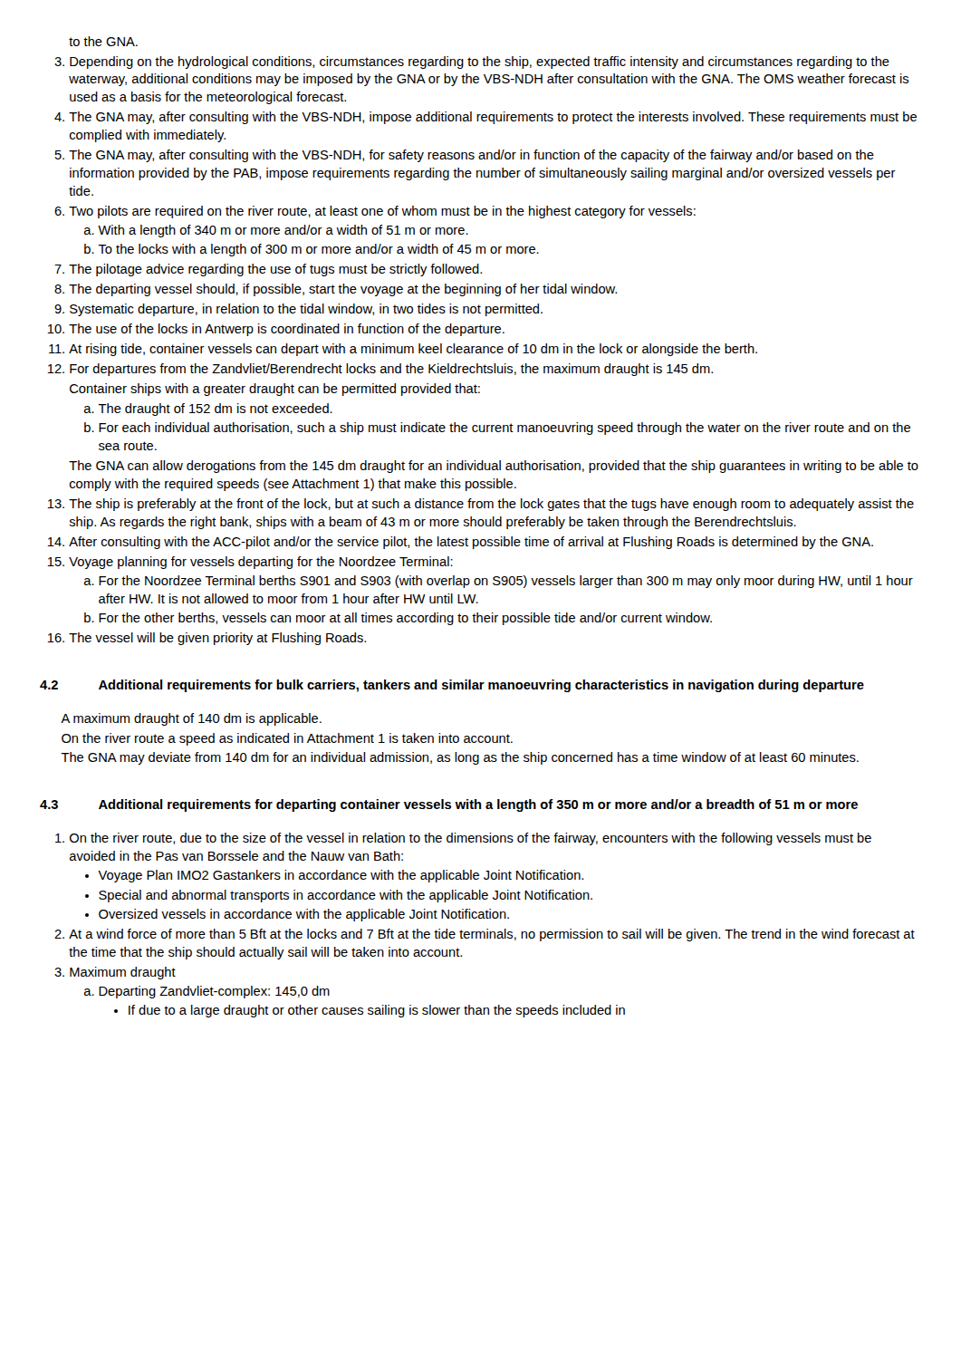to the GNA.
Depending on the hydrological conditions, circumstances regarding to the ship, expected traffic intensity and circumstances regarding to the waterway, additional conditions may be imposed by the GNA or by the VBS-NDH after consultation with the GNA. The OMS weather forecast is used as a basis for the meteorological forecast.
The GNA may, after consulting with the VBS-NDH, impose additional requirements to protect the interests involved. These requirements must be complied with immediately.
The GNA may, after consulting with the VBS-NDH, for safety reasons and/or in function of the capacity of the fairway and/or based on the information provided by the PAB, impose requirements regarding the number of simultaneously sailing marginal and/or oversized vessels per tide.
Two pilots are required on the river route, at least one of whom must be in the highest category for vessels:
With a length of 340 m or more and/or a width of 51 m or more.
To the locks with a length of 300 m or more and/or a width of 45 m or more.
The pilotage advice regarding the use of tugs must be strictly followed.
The departing vessel should, if possible, start the voyage at the beginning of her tidal window.
Systematic departure, in relation to the tidal window, in two tides is not permitted.
The use of the locks in Antwerp is coordinated in function of the departure.
At rising tide, container vessels can depart with a minimum keel clearance of 10 dm in the lock or alongside the berth.
For departures from the Zandvliet/Berendrecht locks and the Kieldrechtsluis, the maximum draught is 145 dm.
Container ships with a greater draught can be permitted provided that:
The draught of 152 dm is not exceeded.
For each individual authorisation, such a ship must indicate the current manoeuvring speed through the water on the river route and on the sea route.
The GNA can allow derogations from the 145 dm draught for an individual authorisation, provided that the ship guarantees in writing to be able to comply with the required speeds (see Attachment 1) that make this possible.
The ship is preferably at the front of the lock, but at such a distance from the lock gates that the tugs have enough room to adequately assist the ship. As regards the right bank, ships with a beam of 43 m or more should preferably be taken through the Berendrechtsluis.
After consulting with the ACC-pilot and/or the service pilot, the latest possible time of arrival at Flushing Roads is determined by the GNA.
Voyage planning for vessels departing for the Noordzee Terminal:
For the Noordzee Terminal berths S901 and S903 (with overlap on S905) vessels larger than 300 m may only moor during HW, until 1 hour after HW. It is not allowed to moor from 1 hour after HW until LW.
For the other berths, vessels can moor at all times according to their possible tide and/or current window.
The vessel will be given priority at Flushing Roads.
4.2 Additional requirements for bulk carriers, tankers and similar manoeuvring characteristics in navigation during departure
A maximum draught of 140 dm is applicable.
On the river route a speed as indicated in Attachment 1 is taken into account.
The GNA may deviate from 140 dm for an individual admission, as long as the ship concerned has a time window of at least 60 minutes.
4.3 Additional requirements for departing container vessels with a length of 350 m or more and/or a breadth of 51 m or more
On the river route, due to the size of the vessel in relation to the dimensions of the fairway, encounters with the following vessels must be avoided in the Pas van Borssele and the Nauw van Bath:
Voyage Plan IMO2 Gastankers in accordance with the applicable Joint Notification.
Special and abnormal transports in accordance with the applicable Joint Notification.
Oversized vessels in accordance with the applicable Joint Notification.
At a wind force of more than 5 Bft at the locks and 7 Bft at the tide terminals, no permission to sail will be given. The trend in the wind forecast at the time that the ship should actually sail will be taken into account.
Maximum draught
Departing Zandvliet-complex: 145,0 dm
If due to a large draught or other causes sailing is slower than the speeds included in